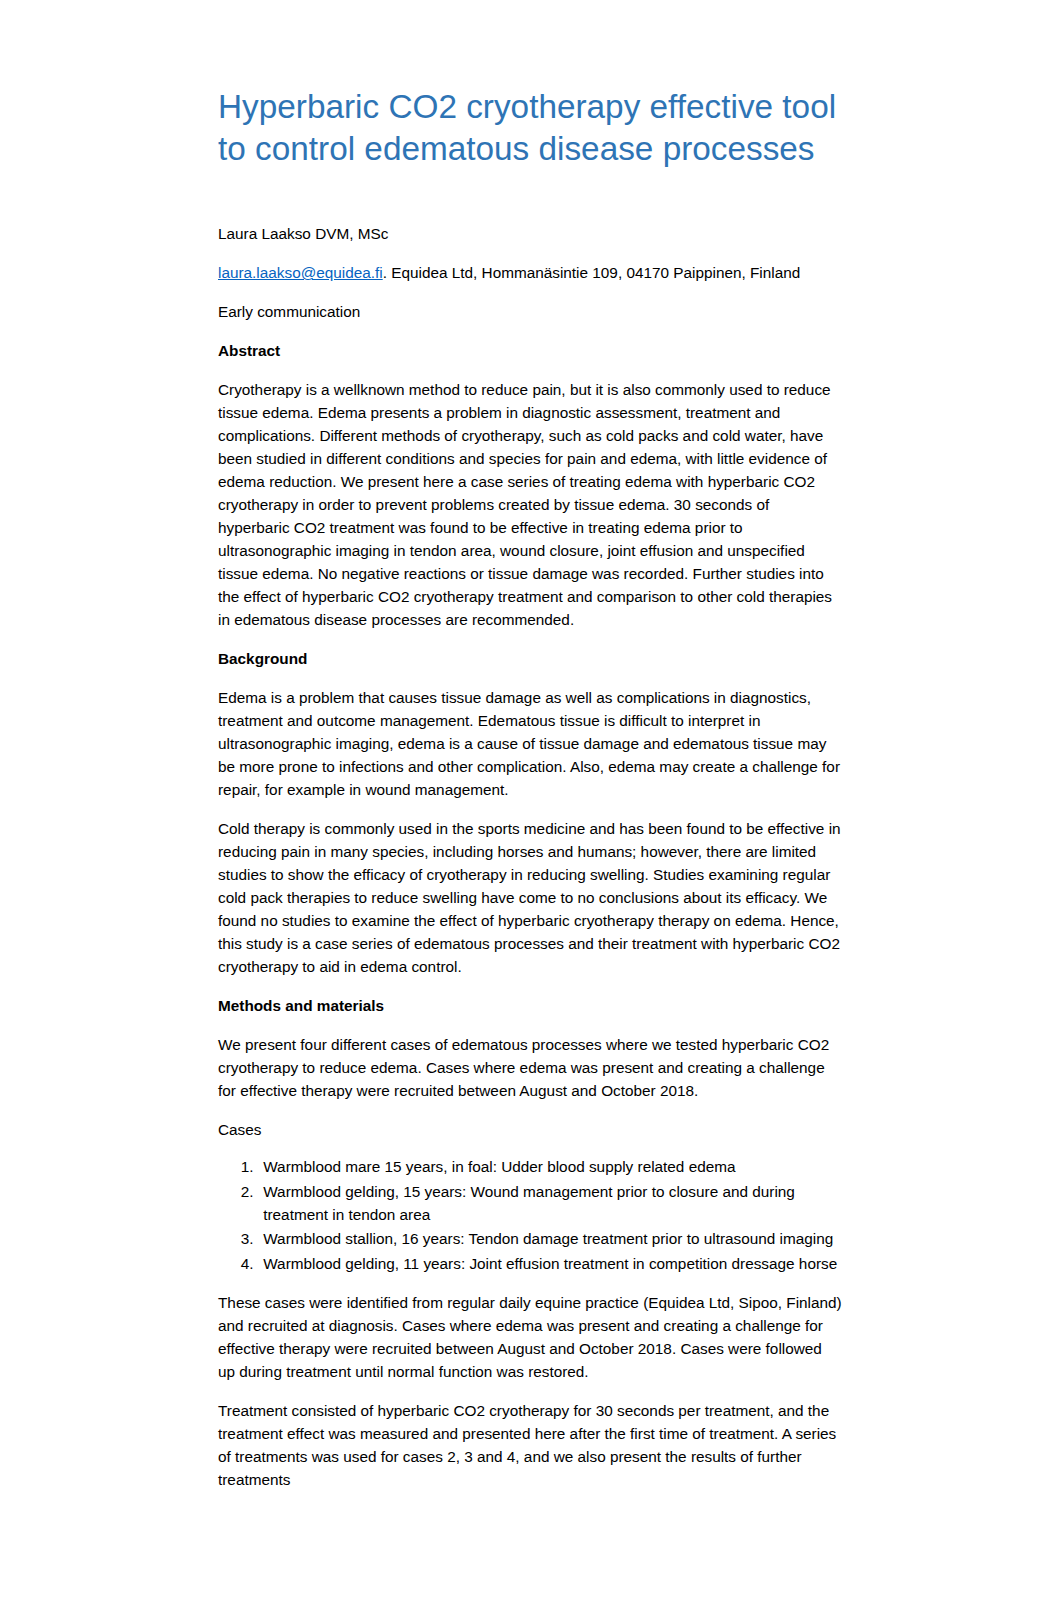Hyperbaric CO2 cryotherapy effective tool to control edematous disease processes
Laura Laakso DVM, MSc
laura.laakso@equidea.fi. Equidea Ltd, Hommanäsintie 109, 04170 Paippinen, Finland
Early communication
Abstract
Cryotherapy is a wellknown method to reduce pain, but it is also commonly used to reduce tissue edema. Edema presents a problem in diagnostic assessment, treatment and complications. Different methods of cryotherapy, such as cold packs and cold water, have been studied in different conditions and species for pain and edema, with little evidence of edema reduction. We present here a case series of treating edema with hyperbaric CO2 cryotherapy in order to prevent problems created by tissue edema. 30 seconds of hyperbaric CO2 treatment was found to be effective in treating edema prior to ultrasonographic imaging in tendon area, wound closure, joint effusion and unspecified tissue edema. No negative reactions or tissue damage was recorded. Further studies into the effect of hyperbaric CO2 cryotherapy treatment and comparison to other cold therapies in edematous disease processes are recommended.
Background
Edema is a problem that causes tissue damage as well as complications in diagnostics, treatment and outcome management. Edematous tissue is difficult to interpret in ultrasonographic imaging, edema is a cause of tissue damage and edematous tissue may be more prone to infections and other complication. Also, edema may create a challenge for repair, for example in wound management.
Cold therapy is commonly used in the sports medicine and has been found to be effective in reducing pain in many species, including horses and humans; however, there are limited studies to show the efficacy of cryotherapy in reducing swelling. Studies examining regular cold pack therapies to reduce swelling have come to no conclusions about its efficacy. We found no studies to examine the effect of hyperbaric cryotherapy therapy on edema. Hence, this study is a case series of edematous processes and their treatment with hyperbaric CO2 cryotherapy to aid in edema control.
Methods and materials
We present four different cases of edematous processes where we tested hyperbaric CO2 cryotherapy to reduce edema. Cases where edema was present and creating a challenge for effective therapy were recruited between August and October 2018.
Cases
Warmblood mare 15 years, in foal: Udder blood supply related edema
Warmblood gelding, 15 years: Wound management prior to closure and during treatment in tendon area
Warmblood stallion, 16 years: Tendon damage treatment prior to ultrasound imaging
Warmblood gelding, 11 years: Joint effusion treatment in competition dressage horse
These cases were identified from regular daily equine practice (Equidea Ltd, Sipoo, Finland) and recruited at diagnosis. Cases where edema was present and creating a challenge for effective therapy were recruited between August and October 2018. Cases were followed up during treatment until normal function was restored.
Treatment consisted of hyperbaric CO2 cryotherapy for 30 seconds per treatment, and the treatment effect was measured and presented here after the first time of treatment. A series of treatments was used for cases 2, 3 and 4, and we also present the results of further treatments